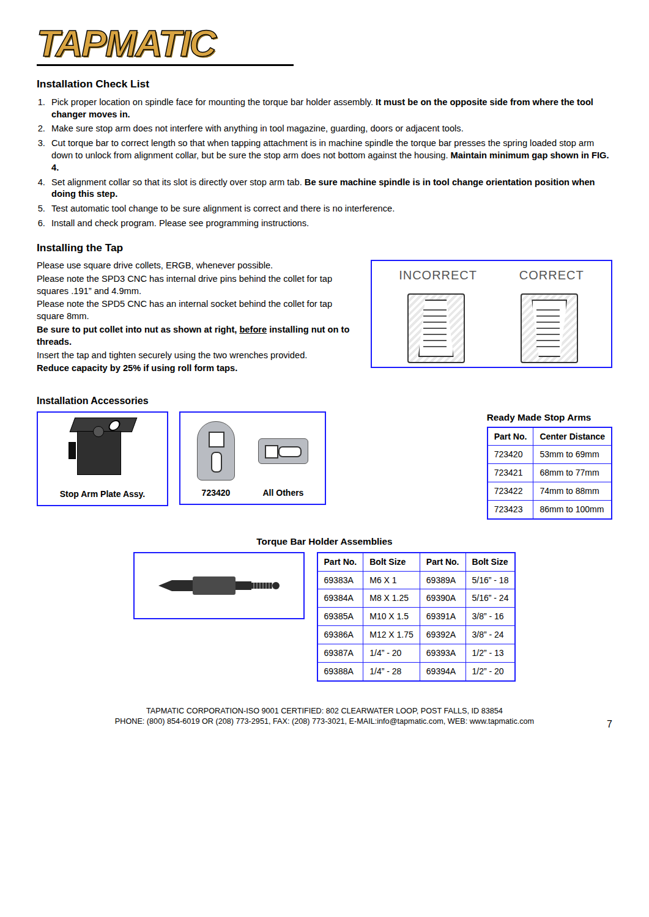TAPMATIC
Installation Check List
Pick proper location on spindle face for mounting the torque bar holder assembly. It must be on the opposite side from where the tool changer moves in.
Make sure stop arm does not interfere with anything in tool magazine, guarding, doors or adjacent tools.
Cut torque bar to correct length so that when tapping attachment is in machine spindle the torque bar presses the spring loaded stop arm down to unlock from alignment collar, but be sure the stop arm does not bottom against the housing. Maintain minimum gap shown in FIG. 4.
Set alignment collar so that its slot is directly over stop arm tab. Be sure machine spindle is in tool change orientation position when doing this step.
Test automatic tool change to be sure alignment is correct and there is no interference.
Install and check program. Please see programming instructions.
Installing the Tap
Please use square drive collets, ERGB, whenever possible.
Please note the SPD3 CNC has internal drive pins behind the collet for tap squares .191” and 4.9mm.
Please note the SPD5 CNC has an internal socket behind the collet for tap square 8mm.
Be sure to put collet into nut as shown at right, before installing nut on to threads.
Insert the tap and tighten securely using the two wrenches provided.
Reduce capacity by 25% if using roll form taps.
INCORRECT CORRECT
Installation Accessories
Stop Arm Plate Assy.
723420 All Others
Ready Made Stop Arms
| Part No. | Center Distance |
| --- | --- |
| 723420 | 53mm to 69mm |
| 723421 | 68mm to 77mm |
| 723422 | 74mm to 88mm |
| 723423 | 86mm to 100mm |
Torque Bar Holder Assemblies
| Part No. | Bolt Size | Part No. | Bolt Size |
| --- | --- | --- | --- |
| 69383A | M6 X 1 | 69389A | 5/16” - 18 |
| 69384A | M8 X 1.25 | 69390A | 5/16” - 24 |
| 69385A | M10 X 1.5 | 69391A | 3/8” - 16 |
| 69386A | M12 X 1.75 | 69392A | 3/8” - 24 |
| 69387A | 1/4” - 20 | 69393A | 1/2” - 13 |
| 69388A | 1/4” - 28 | 69394A | 1/2” - 20 |
TAPMATIC CORPORATION-ISO 9001 CERTIFIED: 802 CLEARWATER LOOP, POST FALLS, ID 83854
PHONE: (800) 854-6019 OR (208) 773-2951, FAX: (208) 773-3021, E-MAIL:info@tapmatic.com, WEB: www.tapmatic.com 7